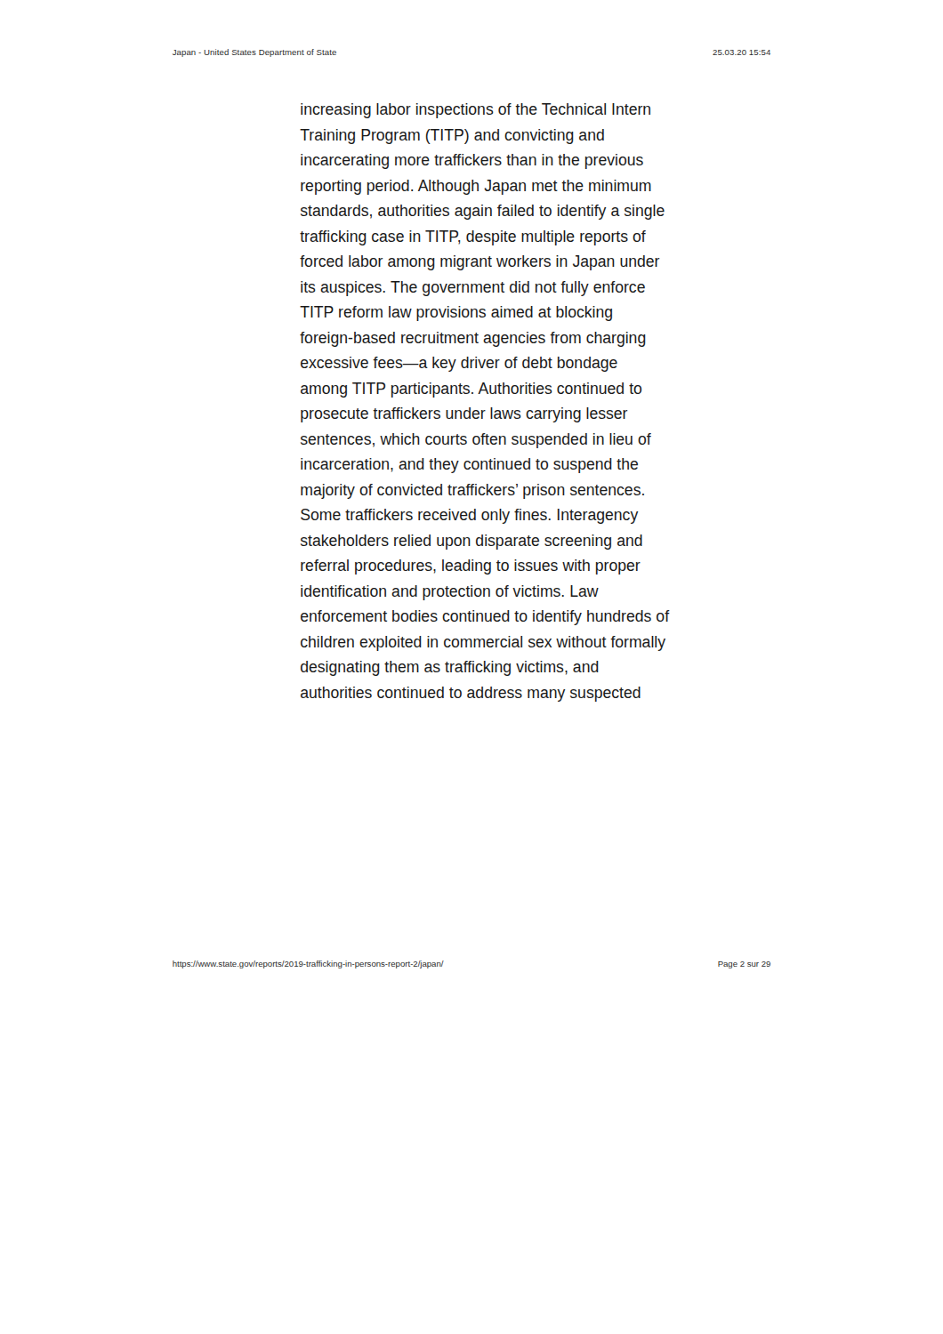Japan - United States Department of State
25.03.20 15:54
increasing labor inspections of the Technical Intern Training Program (TITP) and convicting and incarcerating more traffickers than in the previous reporting period. Although Japan met the minimum standards, authorities again failed to identify a single trafficking case in TITP, despite multiple reports of forced labor among migrant workers in Japan under its auspices. The government did not fully enforce TITP reform law provisions aimed at blocking foreign-based recruitment agencies from charging excessive fees—a key driver of debt bondage among TITP participants. Authorities continued to prosecute traffickers under laws carrying lesser sentences, which courts often suspended in lieu of incarceration, and they continued to suspend the majority of convicted traffickers’ prison sentences. Some traffickers received only fines. Interagency stakeholders relied upon disparate screening and referral procedures, leading to issues with proper identification and protection of victims. Law enforcement bodies continued to identify hundreds of children exploited in commercial sex without formally designating them as trafficking victims, and authorities continued to address many suspected
https://www.state.gov/reports/2019-trafficking-in-persons-report-2/japan/
Page 2 sur 29